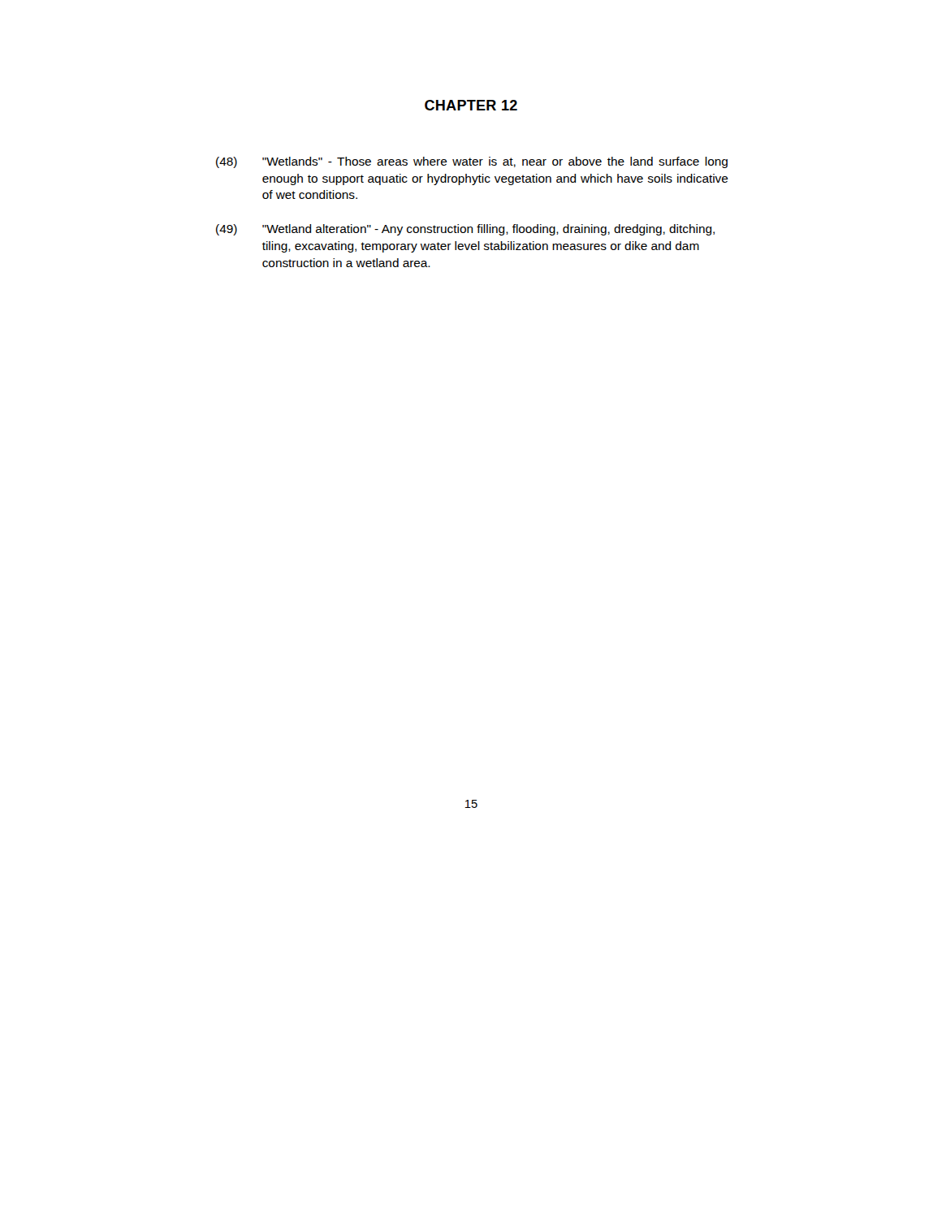CHAPTER 12
(48)
"Wetlands" - Those areas where water is at, near or above the land surface long enough to support aquatic or hydrophytic vegetation and which have soils indicative of wet conditions.
(49)
"Wetland alteration" - Any construction filling, flooding, draining, dredging, ditching, tiling, excavating, temporary water level stabilization measures or dike and dam construction in a wetland area.
15